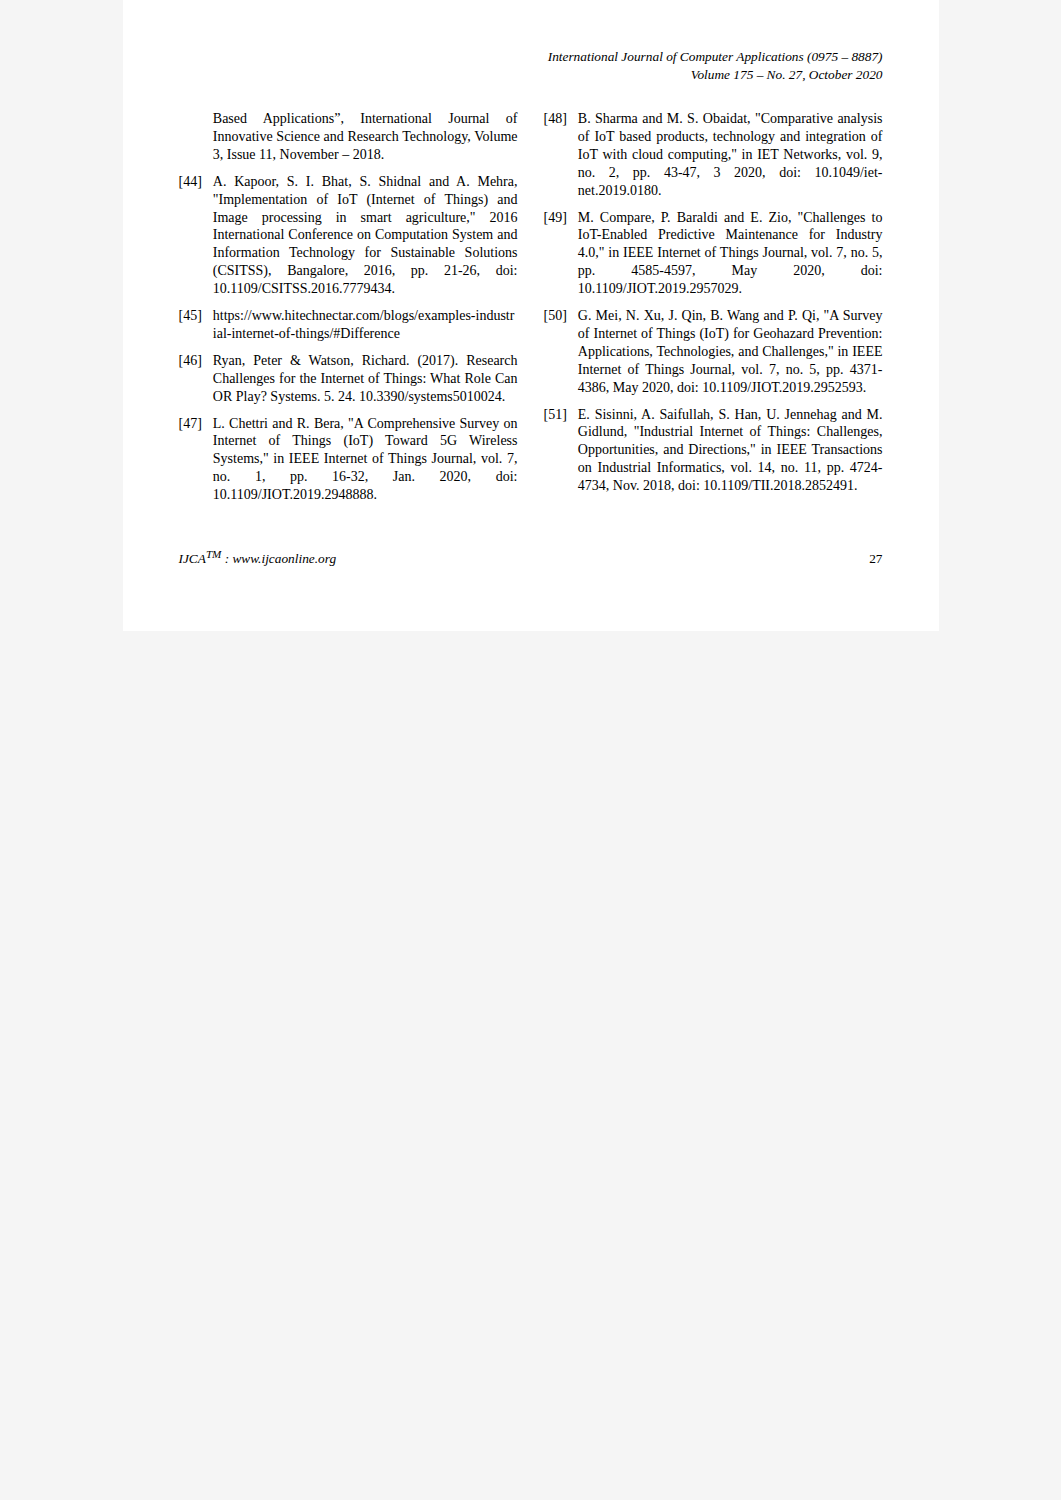International Journal of Computer Applications (0975 – 8887)
Volume 175 – No. 27, October 2020
Based Applications”, International Journal of Innovative Science and Research Technology, Volume 3, Issue 11, November – 2018.
[44] A. Kapoor, S. I. Bhat, S. Shidnal and A. Mehra, "Implementation of IoT (Internet of Things) and Image processing in smart agriculture," 2016 International Conference on Computation System and Information Technology for Sustainable Solutions (CSITSS), Bangalore, 2016, pp. 21-26, doi: 10.1109/CSITSS.2016.7779434.
[45] https://www.hitechnectar.com/blogs/examples-industrial-internet-of-things/#Difference
[46] Ryan, Peter & Watson, Richard. (2017). Research Challenges for the Internet of Things: What Role Can OR Play? Systems. 5. 24. 10.3390/systems5010024.
[47] L. Chettri and R. Bera, "A Comprehensive Survey on Internet of Things (IoT) Toward 5G Wireless Systems," in IEEE Internet of Things Journal, vol. 7, no. 1, pp. 16-32, Jan. 2020, doi: 10.1109/JIOT.2019.2948888.
[48] B. Sharma and M. S. Obaidat, "Comparative analysis of IoT based products, technology and integration of IoT with cloud computing," in IET Networks, vol. 9, no. 2, pp. 43-47, 3 2020, doi: 10.1049/iet-net.2019.0180.
[49] M. Compare, P. Baraldi and E. Zio, "Challenges to IoT-Enabled Predictive Maintenance for Industry 4.0," in IEEE Internet of Things Journal, vol. 7, no. 5, pp. 4585-4597, May 2020, doi: 10.1109/JIOT.2019.2957029.
[50] G. Mei, N. Xu, J. Qin, B. Wang and P. Qi, "A Survey of Internet of Things (IoT) for Geohazard Prevention: Applications, Technologies, and Challenges," in IEEE Internet of Things Journal, vol. 7, no. 5, pp. 4371-4386, May 2020, doi: 10.1109/JIOT.2019.2952593.
[51] E. Sisinni, A. Saifullah, S. Han, U. Jennehag and M. Gidlund, "Industrial Internet of Things: Challenges, Opportunities, and Directions," in IEEE Transactions on Industrial Informatics, vol. 14, no. 11, pp. 4724-4734, Nov. 2018, doi: 10.1109/TII.2018.2852491.
IJCATM : www.ijcaonline.org
27